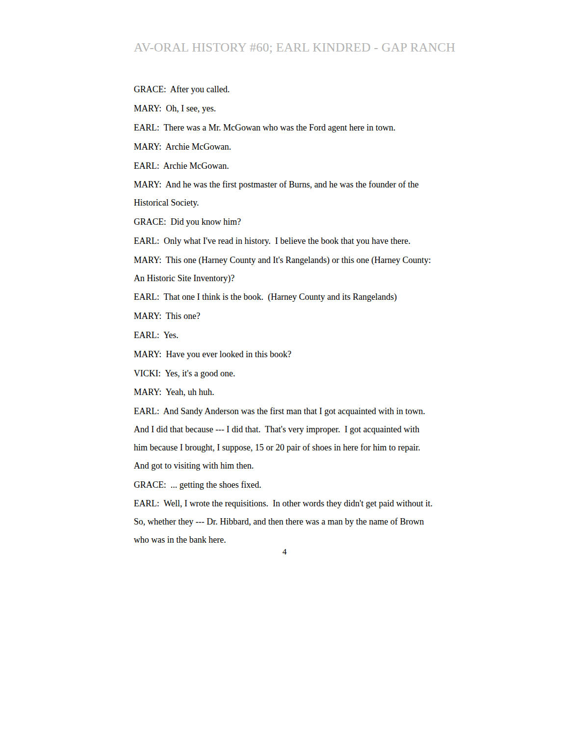AV-ORAL HISTORY #60; EARL KINDRED - GAP RANCH
GRACE: After you called.
MARY: Oh, I see, yes.
EARL: There was a Mr. McGowan who was the Ford agent here in town.
MARY: Archie McGowan.
EARL: Archie McGowan.
MARY: And he was the first postmaster of Burns, and he was the founder of the Historical Society.
GRACE: Did you know him?
EARL: Only what I've read in history. I believe the book that you have there.
MARY: This one (Harney County and It's Rangelands) or this one (Harney County: An Historic Site Inventory)?
EARL: That one I think is the book. (Harney County and its Rangelands)
MARY: This one?
EARL: Yes.
MARY: Have you ever looked in this book?
VICKI: Yes, it's a good one.
MARY: Yeah, uh huh.
EARL: And Sandy Anderson was the first man that I got acquainted with in town. And I did that because --- I did that. That's very improper. I got acquainted with him because I brought, I suppose, 15 or 20 pair of shoes in here for him to repair. And got to visiting with him then.
GRACE: ... getting the shoes fixed.
EARL: Well, I wrote the requisitions. In other words they didn't get paid without it. So, whether they --- Dr. Hibbard, and then there was a man by the name of Brown who was in the bank here.
4